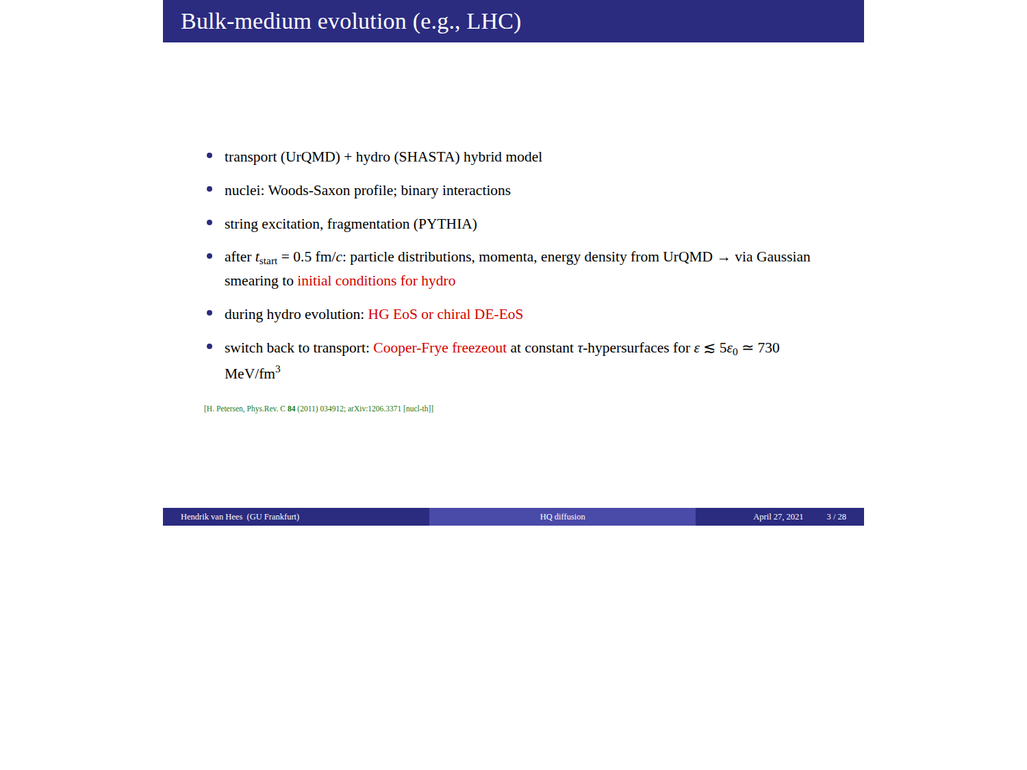Bulk-medium evolution (e.g., LHC)
transport (UrQMD) + hydro (SHASTA) hybrid model
nuclei: Woods-Saxon profile; binary interactions
string excitation, fragmentation (PYTHIA)
after tstart = 0.5 fm/c: particle distributions, momenta, energy density from UrQMD → via Gaussian smearing to initial conditions for hydro
during hydro evolution: HG EoS or chiral DE-EoS
switch back to transport: Cooper-Frye freezeout at constant τ-hypersurfaces for ε ≲ 5ε 0 ≃ 730 MeV/fm3
[H. Petersen, Phys.Rev. C 84 (2011) 034912; arXiv:1206.3371 [nucl-th]]
Hendrik van Hees (GU Frankfurt)
HQ diffusion
April 27, 20213 / 28